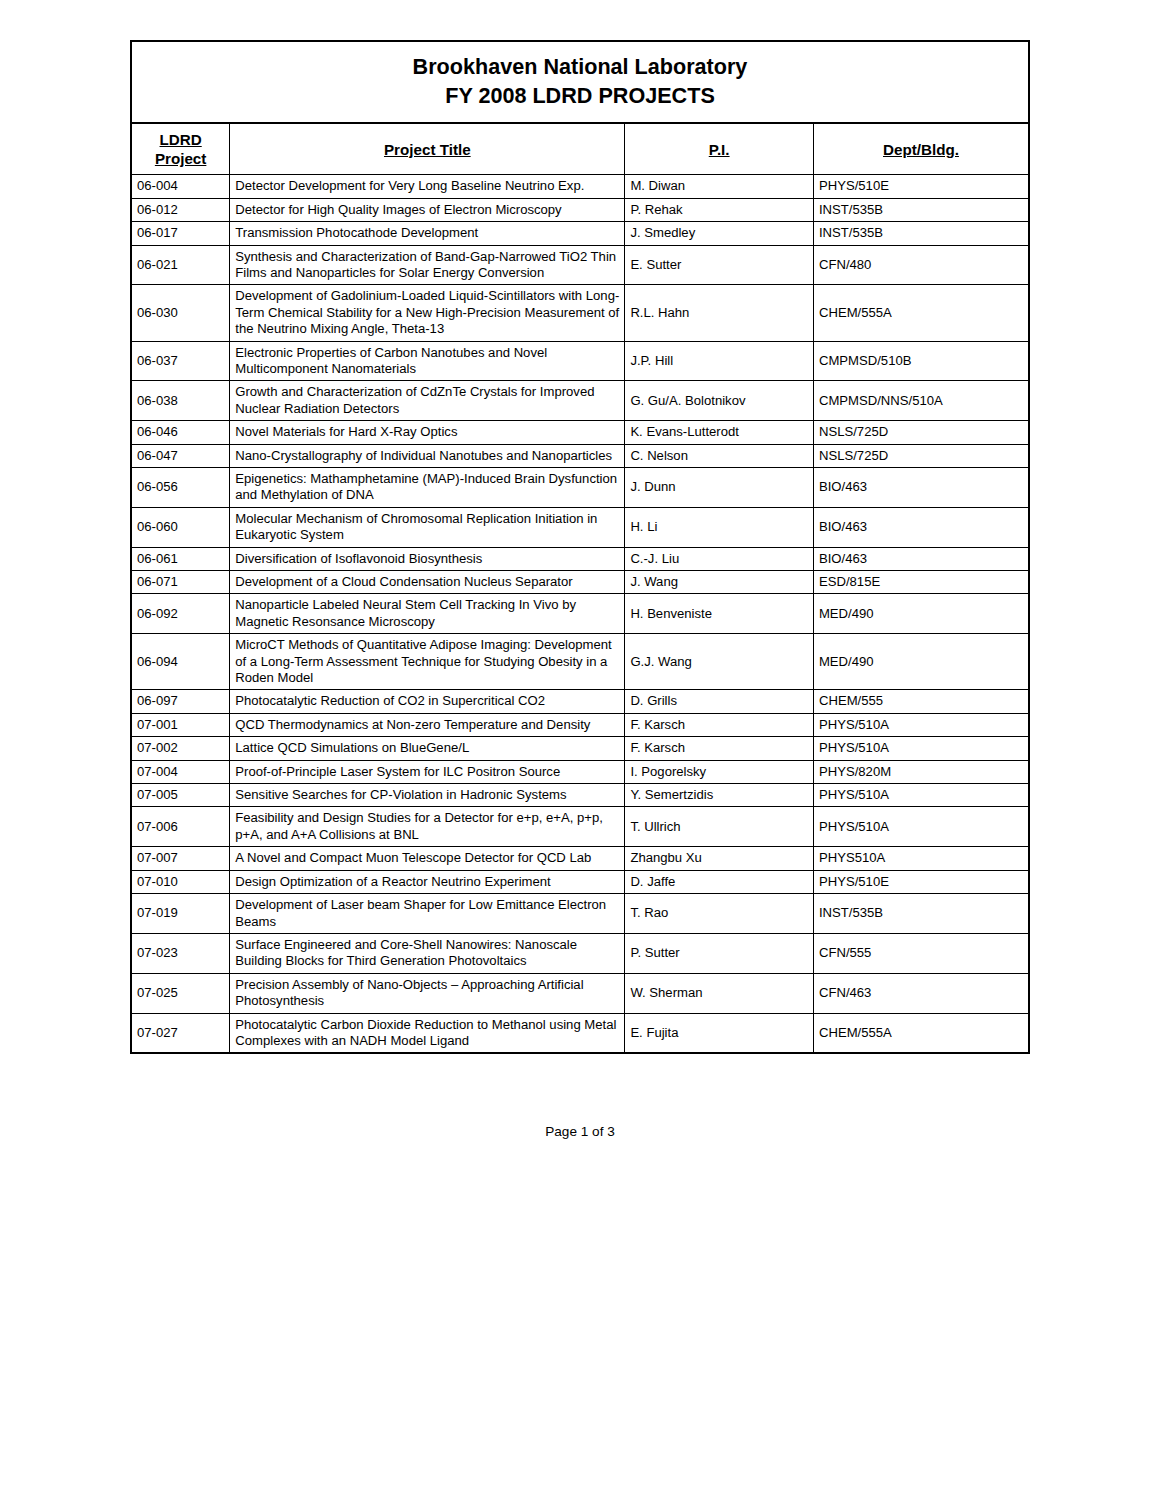Brookhaven National Laboratory FY 2008 LDRD PROJECTS
| LDRD Project | Project Title | P.I. | Dept/Bldg. |
| --- | --- | --- | --- |
| 06-004 | Detector Development for Very Long Baseline Neutrino Exp. | M. Diwan | PHYS/510E |
| 06-012 | Detector for High Quality Images of Electron Microscopy | P. Rehak | INST/535B |
| 06-017 | Transmission Photocathode Development | J. Smedley | INST/535B |
| 06-021 | Synthesis and Characterization of Band-Gap-Narrowed TiO2 Thin Films and Nanoparticles for Solar Energy Conversion | E. Sutter | CFN/480 |
| 06-030 | Development of Gadolinium-Loaded Liquid-Scintillators with Long-Term Chemical Stability for a New High-Precision Measurement of the Neutrino Mixing Angle, Theta-13 | R.L. Hahn | CHEM/555A |
| 06-037 | Electronic Properties of Carbon Nanotubes and Novel Multicomponent Nanomaterials | J.P. Hill | CMPMSD/510B |
| 06-038 | Growth and Characterization of CdZnTe Crystals for Improved Nuclear Radiation Detectors | G. Gu/A. Bolotnikov | CMPMSD/NNS/510A |
| 06-046 | Novel Materials for Hard X-Ray Optics | K. Evans-Lutterodt | NSLS/725D |
| 06-047 | Nano-Crystallography of Individual Nanotubes and Nanoparticles | C. Nelson | NSLS/725D |
| 06-056 | Epigenetics: Mathamphetamine (MAP)-Induced Brain Dysfunction and Methylation of DNA | J. Dunn | BIO/463 |
| 06-060 | Molecular Mechanism of Chromosomal Replication Initiation in Eukaryotic System | H. Li | BIO/463 |
| 06-061 | Diversification of Isoflavonoid Biosynthesis | C.-J. Liu | BIO/463 |
| 06-071 | Development of a Cloud Condensation Nucleus Separator | J. Wang | ESD/815E |
| 06-092 | Nanoparticle Labeled Neural Stem Cell Tracking In Vivo by Magnetic Resonsance Microscopy | H. Benveniste | MED/490 |
| 06-094 | MicroCT Methods of Quantitative Adipose Imaging: Development of a Long-Term Assessment Technique for Studying Obesity in a Roden Model | G.J. Wang | MED/490 |
| 06-097 | Photocatalytic Reduction of CO2 in Supercritical CO2 | D. Grills | CHEM/555 |
| 07-001 | QCD Thermodynamics at Non-zero Temperature and Density | F. Karsch | PHYS/510A |
| 07-002 | Lattice QCD Simulations on BlueGene/L | F. Karsch | PHYS/510A |
| 07-004 | Proof-of-Principle Laser System for ILC Positron Source | I. Pogorelsky | PHYS/820M |
| 07-005 | Sensitive Searches for CP-Violation in Hadronic Systems | Y. Semertzidis | PHYS/510A |
| 07-006 | Feasibility and Design Studies for a Detector for e+p, e+A, p+p, p+A, and A+A Collisions at BNL | T. Ullrich | PHYS/510A |
| 07-007 | A Novel and Compact Muon Telescope Detector for QCD Lab | Zhangbu Xu | PHYS510A |
| 07-010 | Design Optimization of a Reactor Neutrino Experiment | D. Jaffe | PHYS/510E |
| 07-019 | Development of Laser beam Shaper for Low Emittance Electron Beams | T. Rao | INST/535B |
| 07-023 | Surface Engineered and Core-Shell Nanowires: Nanoscale Building Blocks for Third Generation Photovoltaics | P. Sutter | CFN/555 |
| 07-025 | Precision Assembly of Nano-Objects – Approaching Artificial Photosynthesis | W. Sherman | CFN/463 |
| 07-027 | Photocatalytic Carbon Dioxide Reduction to Methanol using Metal Complexes with an NADH Model Ligand | E. Fujita | CHEM/555A |
Page 1 of 3